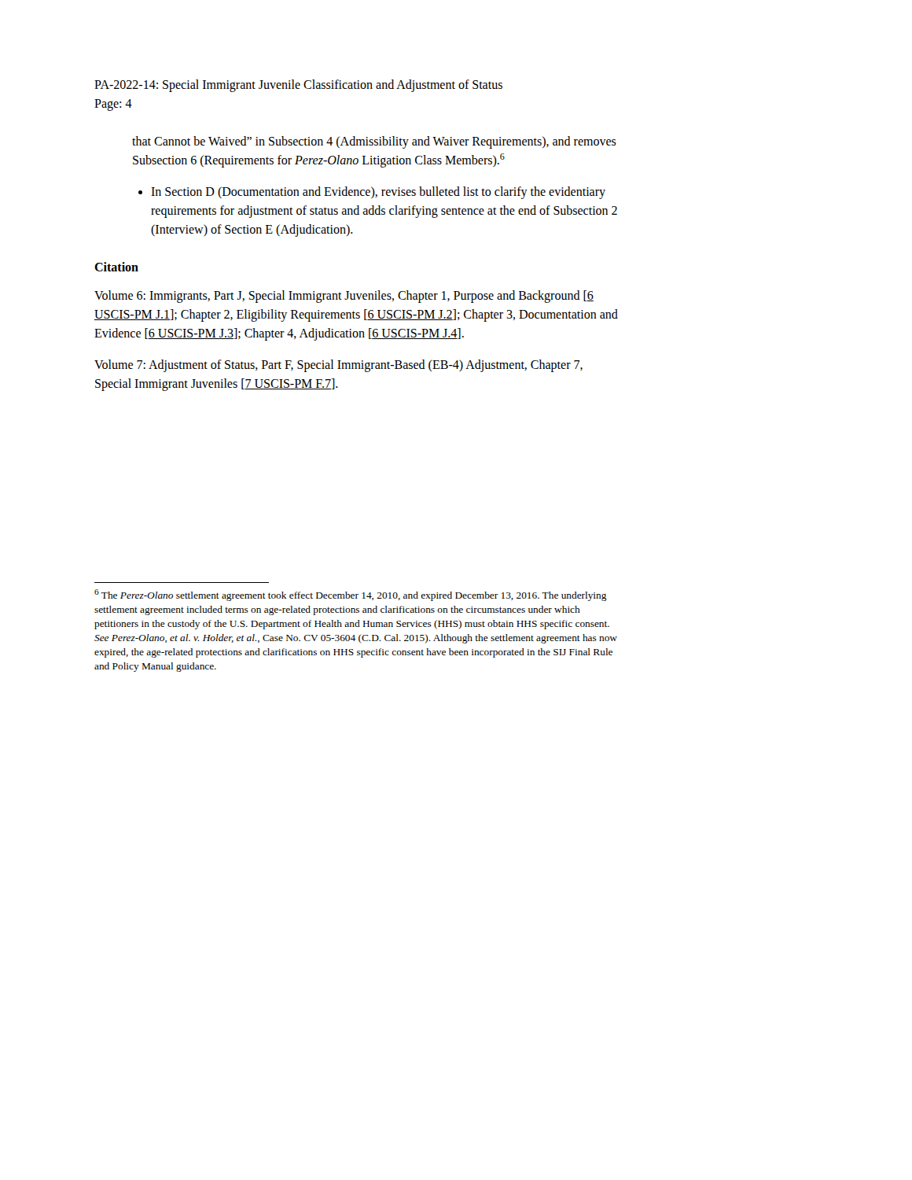PA-2022-14: Special Immigrant Juvenile Classification and Adjustment of Status
Page: 4
that Cannot be Waived” in Subsection 4 (Admissibility and Waiver Requirements), and removes Subsection 6 (Requirements for Perez-Olano Litigation Class Members).6
In Section D (Documentation and Evidence), revises bulleted list to clarify the evidentiary requirements for adjustment of status and adds clarifying sentence at the end of Subsection 2 (Interview) of Section E (Adjudication).
Citation
Volume 6: Immigrants, Part J, Special Immigrant Juveniles, Chapter 1, Purpose and Background [6 USCIS-PM J.1]; Chapter 2, Eligibility Requirements [6 USCIS-PM J.2]; Chapter 3, Documentation and Evidence [6 USCIS-PM J.3]; Chapter 4, Adjudication [6 USCIS-PM J.4].
Volume 7: Adjustment of Status, Part F, Special Immigrant-Based (EB-4) Adjustment, Chapter 7, Special Immigrant Juveniles [7 USCIS-PM F.7].
6 The Perez-Olano settlement agreement took effect December 14, 2010, and expired December 13, 2016. The underlying settlement agreement included terms on age-related protections and clarifications on the circumstances under which petitioners in the custody of the U.S. Department of Health and Human Services (HHS) must obtain HHS specific consent. See Perez-Olano, et al. v. Holder, et al., Case No. CV 05-3604 (C.D. Cal. 2015). Although the settlement agreement has now expired, the age-related protections and clarifications on HHS specific consent have been incorporated in the SIJ Final Rule and Policy Manual guidance.